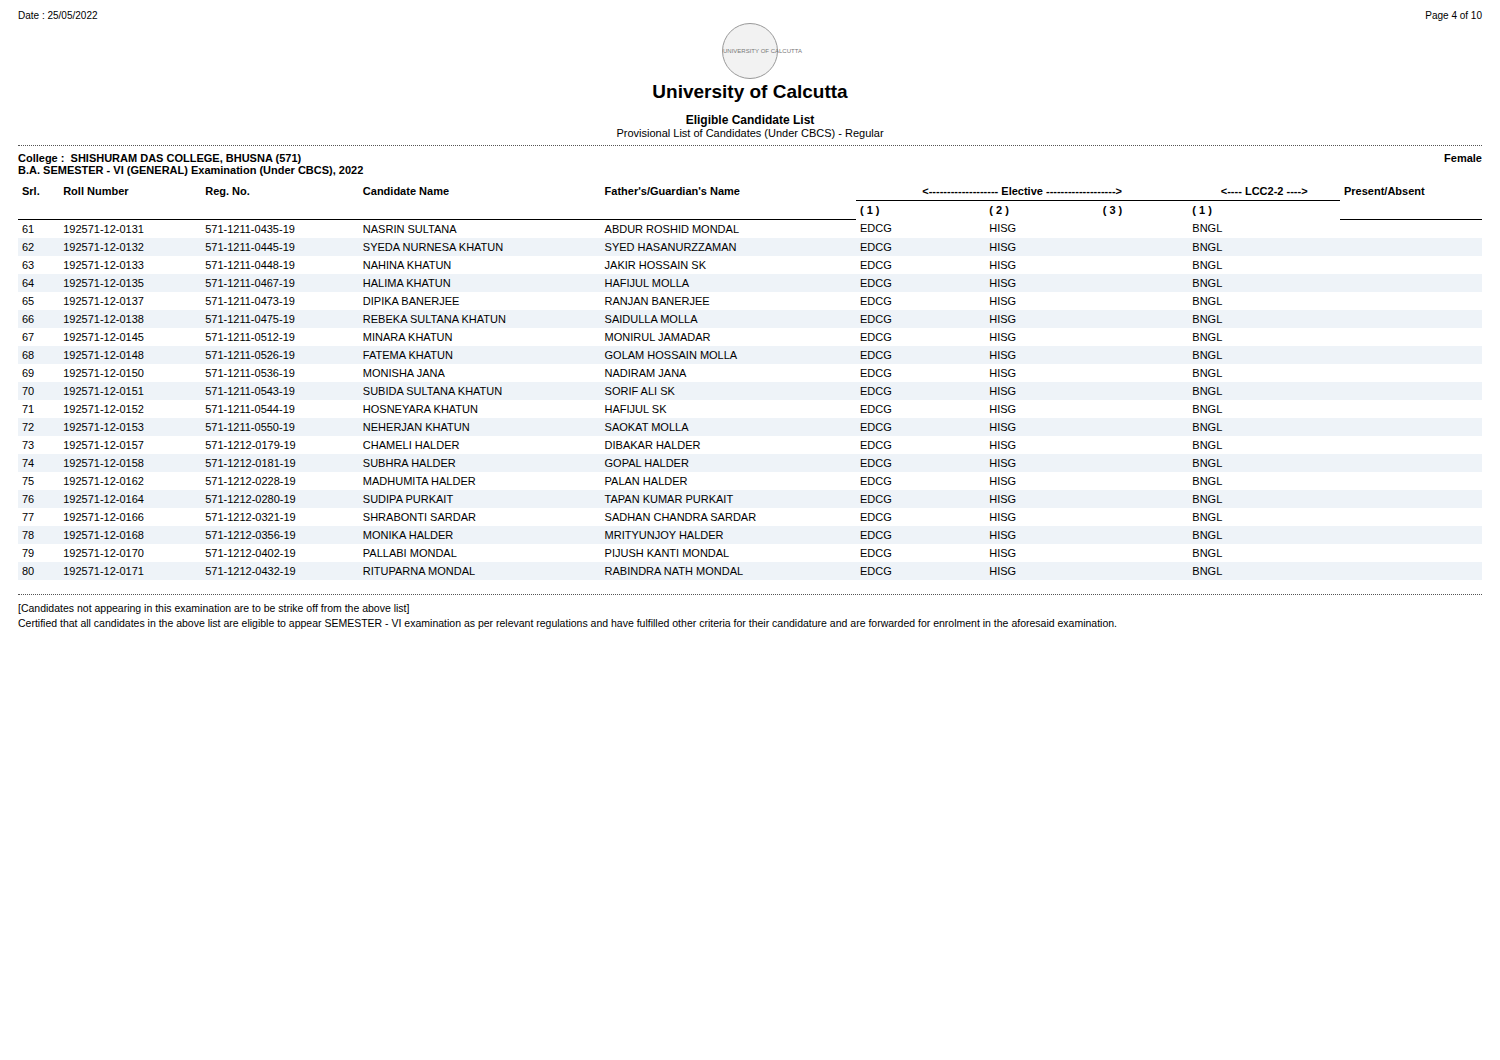Date : 25/05/2022
Page 4 of 10
UNIVERSITY OF CALCUTTA
University of Calcutta
Eligible Candidate List
Provisional List of Candidates (Under CBCS) - Regular
College : SHISHURAM DAS COLLEGE, BHUSNA (571)
Female
B.A. SEMESTER - VI (GENERAL) Examination (Under CBCS), 2022
| Srl. | Roll Number | Reg. No. | Candidate Name | Father's/Guardian's Name | <------------------- Elective -------------------> | <---- LCC2-2 ----> | Present/Absent |
| --- | --- | --- | --- | --- | --- | --- | --- |
| ( 1 ) | ( 2 ) | ( 3 ) | ( 1 ) |
| 61 | 192571-12-0131 | 571-1211-0435-19 | NASRIN SULTANA | ABDUR ROSHID MONDAL | EDCG | HISG | | BNGL | |
| 62 | 192571-12-0132 | 571-1211-0445-19 | SYEDA NURNESA KHATUN | SYED HASANURZZAMAN | EDCG | HISG | | BNGL | |
| 63 | 192571-12-0133 | 571-1211-0448-19 | NAHINA KHATUN | JAKIR HOSSAIN SK | EDCG | HISG | | BNGL | |
| 64 | 192571-12-0135 | 571-1211-0467-19 | HALIMA KHATUN | HAFIJUL MOLLA | EDCG | HISG | | BNGL | |
| 65 | 192571-12-0137 | 571-1211-0473-19 | DIPIKA BANERJEE | RANJAN BANERJEE | EDCG | HISG | | BNGL | |
| 66 | 192571-12-0138 | 571-1211-0475-19 | REBEKA SULTANA KHATUN | SAIDULLA MOLLA | EDCG | HISG | | BNGL | |
| 67 | 192571-12-0145 | 571-1211-0512-19 | MINARA KHATUN | MONIRUL JAMADAR | EDCG | HISG | | BNGL | |
| 68 | 192571-12-0148 | 571-1211-0526-19 | FATEMA KHATUN | GOLAM HOSSAIN MOLLA | EDCG | HISG | | BNGL | |
| 69 | 192571-12-0150 | 571-1211-0536-19 | MONISHA JANA | NADIRAM JANA | EDCG | HISG | | BNGL | |
| 70 | 192571-12-0151 | 571-1211-0543-19 | SUBIDA SULTANA KHATUN | SORIF ALI SK | EDCG | HISG | | BNGL | |
| 71 | 192571-12-0152 | 571-1211-0544-19 | HOSNEYARA KHATUN | HAFIJUL SK | EDCG | HISG | | BNGL | |
| 72 | 192571-12-0153 | 571-1211-0550-19 | NEHERJAN KHATUN | SAOKAT MOLLA | EDCG | HISG | | BNGL | |
| 73 | 192571-12-0157 | 571-1212-0179-19 | CHAMELI HALDER | DIBAKAR HALDER | EDCG | HISG | | BNGL | |
| 74 | 192571-12-0158 | 571-1212-0181-19 | SUBHRA HALDER | GOPAL HALDER | EDCG | HISG | | BNGL | |
| 75 | 192571-12-0162 | 571-1212-0228-19 | MADHUMITA HALDER | PALAN HALDER | EDCG | HISG | | BNGL | |
| 76 | 192571-12-0164 | 571-1212-0280-19 | SUDIPA PURKAIT | TAPAN KUMAR PURKAIT | EDCG | HISG | | BNGL | |
| 77 | 192571-12-0166 | 571-1212-0321-19 | SHRABONTI SARDAR | SADHAN CHANDRA SARDAR | EDCG | HISG | | BNGL | |
| 78 | 192571-12-0168 | 571-1212-0356-19 | MONIKA HALDER | MRITYUNJOY HALDER | EDCG | HISG | | BNGL | |
| 79 | 192571-12-0170 | 571-1212-0402-19 | PALLABI MONDAL | PIJUSH KANTI MONDAL | EDCG | HISG | | BNGL | |
| 80 | 192571-12-0171 | 571-1212-0432-19 | RITUPARNA MONDAL | RABINDRA NATH MONDAL | EDCG | HISG | | BNGL | |
[Candidates not appearing in this examination are to be strike off from the above list]
Certified that all candidates in the above list are eligible to appear SEMESTER - VI examination as per relevant regulations and have fulfilled other criteria for their candidature and are forwarded for enrolment in the aforesaid examination.